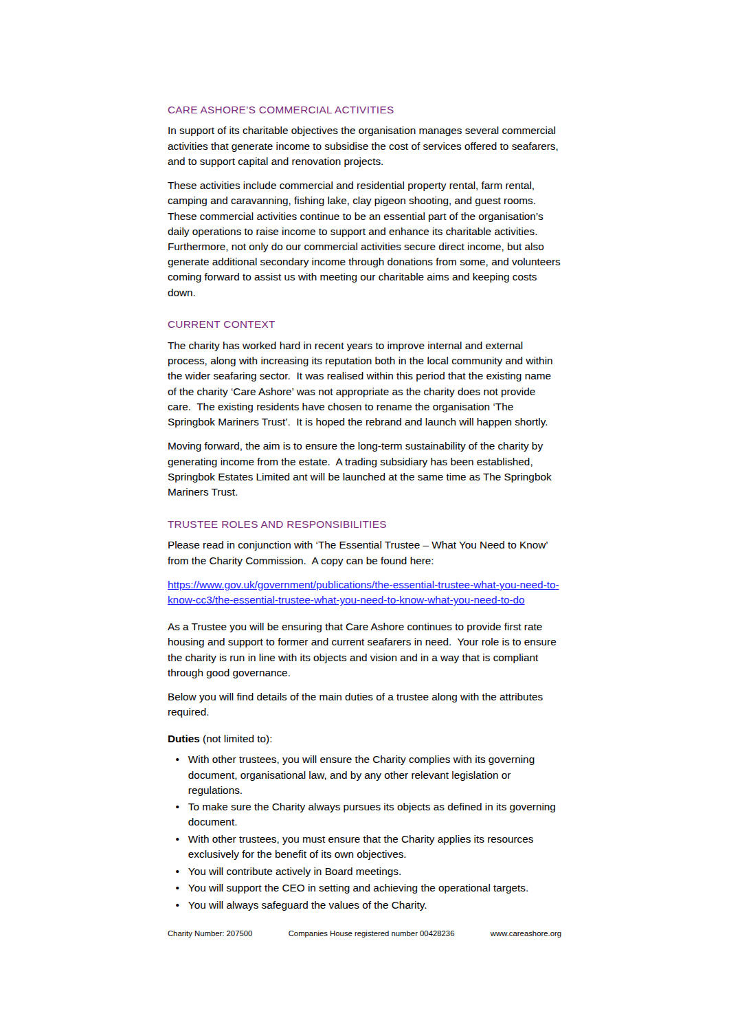Care Ashore’s Commercial Activities
In support of its charitable objectives the organisation manages several commercial activities that generate income to subsidise the cost of services offered to seafarers, and to support capital and renovation projects.
These activities include commercial and residential property rental, farm rental, camping and caravanning, fishing lake, clay pigeon shooting, and guest rooms. These commercial activities continue to be an essential part of the organisation’s daily operations to raise income to support and enhance its charitable activities. Furthermore, not only do our commercial activities secure direct income, but also generate additional secondary income through donations from some, and volunteers coming forward to assist us with meeting our charitable aims and keeping costs down.
Current Context
The charity has worked hard in recent years to improve internal and external process, along with increasing its reputation both in the local community and within the wider seafaring sector. It was realised within this period that the existing name of the charity ‘Care Ashore’ was not appropriate as the charity does not provide care. The existing residents have chosen to rename the organisation ‘The Springbok Mariners Trust’. It is hoped the rebrand and launch will happen shortly.
Moving forward, the aim is to ensure the long-term sustainability of the charity by generating income from the estate. A trading subsidiary has been established, Springbok Estates Limited ant will be launched at the same time as The Springbok Mariners Trust.
Trustee Roles and Responsibilities
Please read in conjunction with ‘The Essential Trustee – What You Need to Know’ from the Charity Commission. A copy can be found here:
https://www.gov.uk/government/publications/the-essential-trustee-what-you-need-to-know-cc3/the-essential-trustee-what-you-need-to-know-what-you-need-to-do
As a Trustee you will be ensuring that Care Ashore continues to provide first rate housing and support to former and current seafarers in need. Your role is to ensure the charity is run in line with its objects and vision and in a way that is compliant through good governance.
Below you will find details of the main duties of a trustee along with the attributes required.
Duties (not limited to):
With other trustees, you will ensure the Charity complies with its governing document, organisational law, and by any other relevant legislation or regulations.
To make sure the Charity always pursues its objects as defined in its governing document.
With other trustees, you must ensure that the Charity applies its resources exclusively for the benefit of its own objectives.
You will contribute actively in Board meetings.
You will support the CEO in setting and achieving the operational targets.
You will always safeguard the values of the Charity.
Charity Number: 207500 Companies House registered number 00428236 www.careashore.org